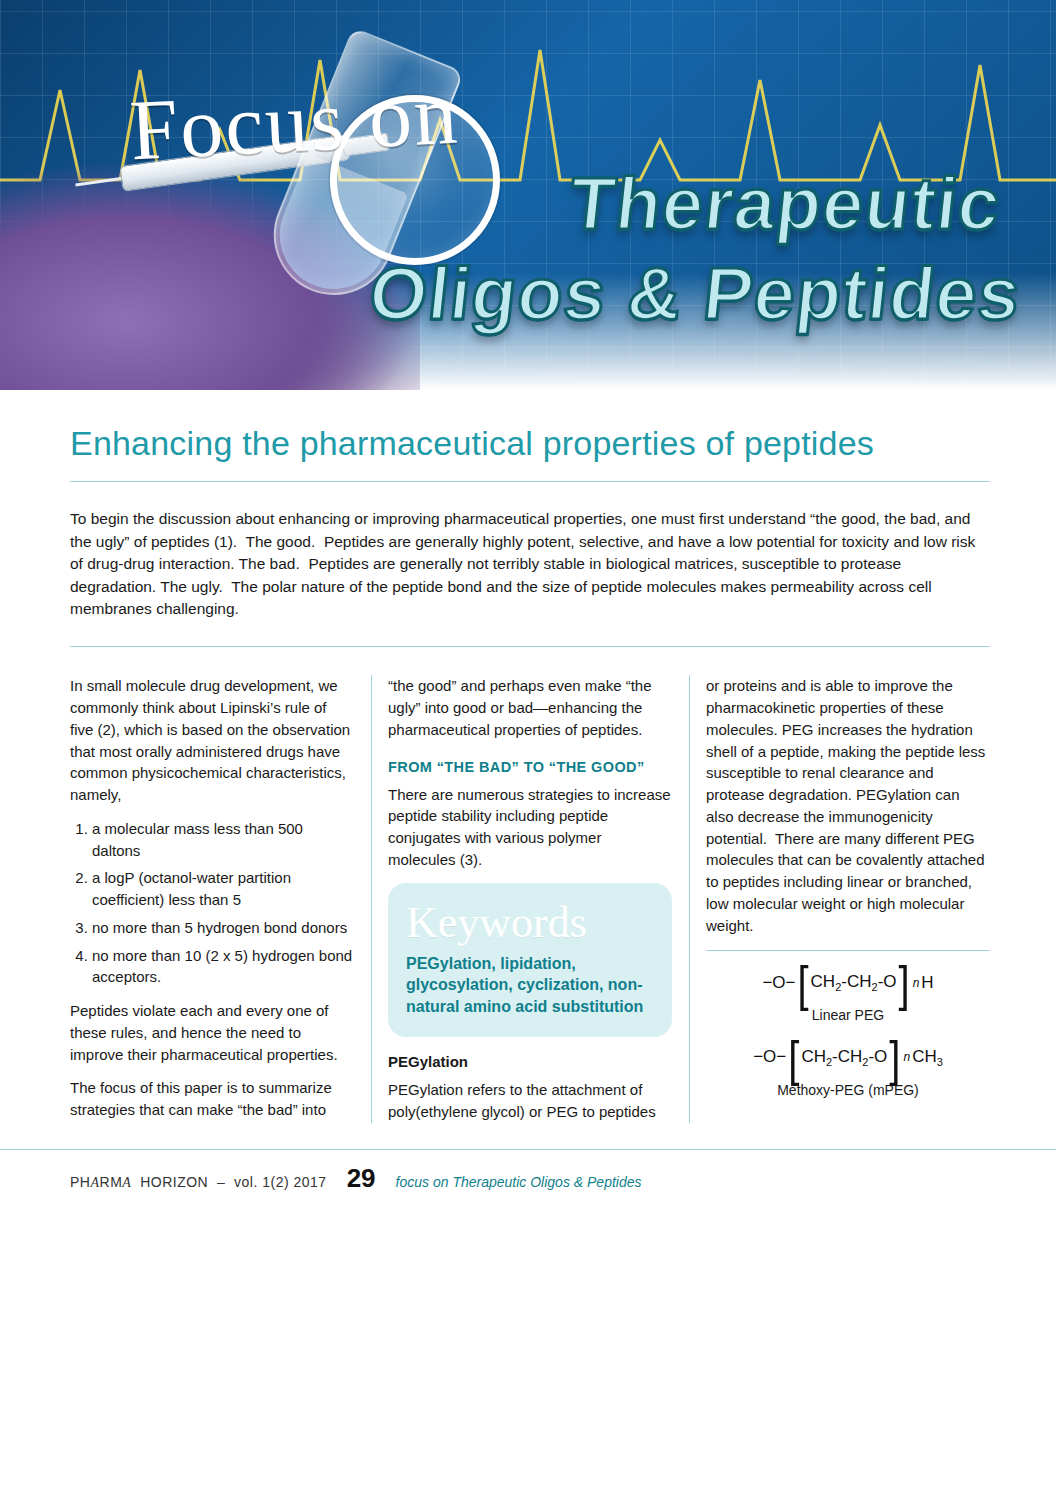Focus on
Therapeutic
Oligos & Peptides
Enhancing the pharmaceutical properties of peptides
To begin the discussion about enhancing or improving pharmaceutical properties, one must first understand “the good, the bad, and the ugly” of peptides (1). The good. Peptides are generally highly potent, selective, and have a low potential for toxicity and low risk of drug-drug interaction. The bad. Peptides are generally not terribly stable in biological matrices, susceptible to protease degradation. The ugly. The polar nature of the peptide bond and the size of peptide molecules makes permeability across cell membranes challenging.
In small molecule drug development, we commonly think about Lipinski’s rule of five (2), which is based on the observation that most orally administered drugs have common physicochemical characteristics, namely,
a molecular mass less than 500 daltons
a logP (octanol-water partition coefficient) less than 5
no more than 5 hydrogen bond donors
no more than 10 (2 x 5) hydrogen bond acceptors.
Peptides violate each and every one of these rules, and hence the need to improve their pharmaceutical properties.
The focus of this paper is to summarize strategies that can make “the bad” into “the good” and perhaps even make “the ugly” into good or bad—enhancing the pharmaceutical properties of peptides.
From “the bad” to “the good”
There are numerous strategies to increase peptide stability including peptide conjugates with various polymer molecules (3).
Keywords
PEGylation, lipidation, glycosylation, cyclization, non-natural amino acid substitution
PEGylation
PEGylation refers to the attachment of poly(ethylene glycol) or PEG to peptides or proteins and is able to improve the pharmacokinetic properties of these molecules. PEG increases the hydration shell of a peptide, making the peptide less susceptible to renal clearance and protease degradation. PEGylation can also decrease the immunogenicity potential. There are many different PEG molecules that can be covalently attached to peptides including linear or branched, low molecular weight or high molecular weight.
−O−[CH2-CH2-O] nH
Linear PEG
−O−[CH2-CH2-O] nCH3
Methoxy-PEG (mPEG)
PHARMA HORIZON – vol. 1(2) 2017 29 focus on Therapeutic Oligos & Peptides